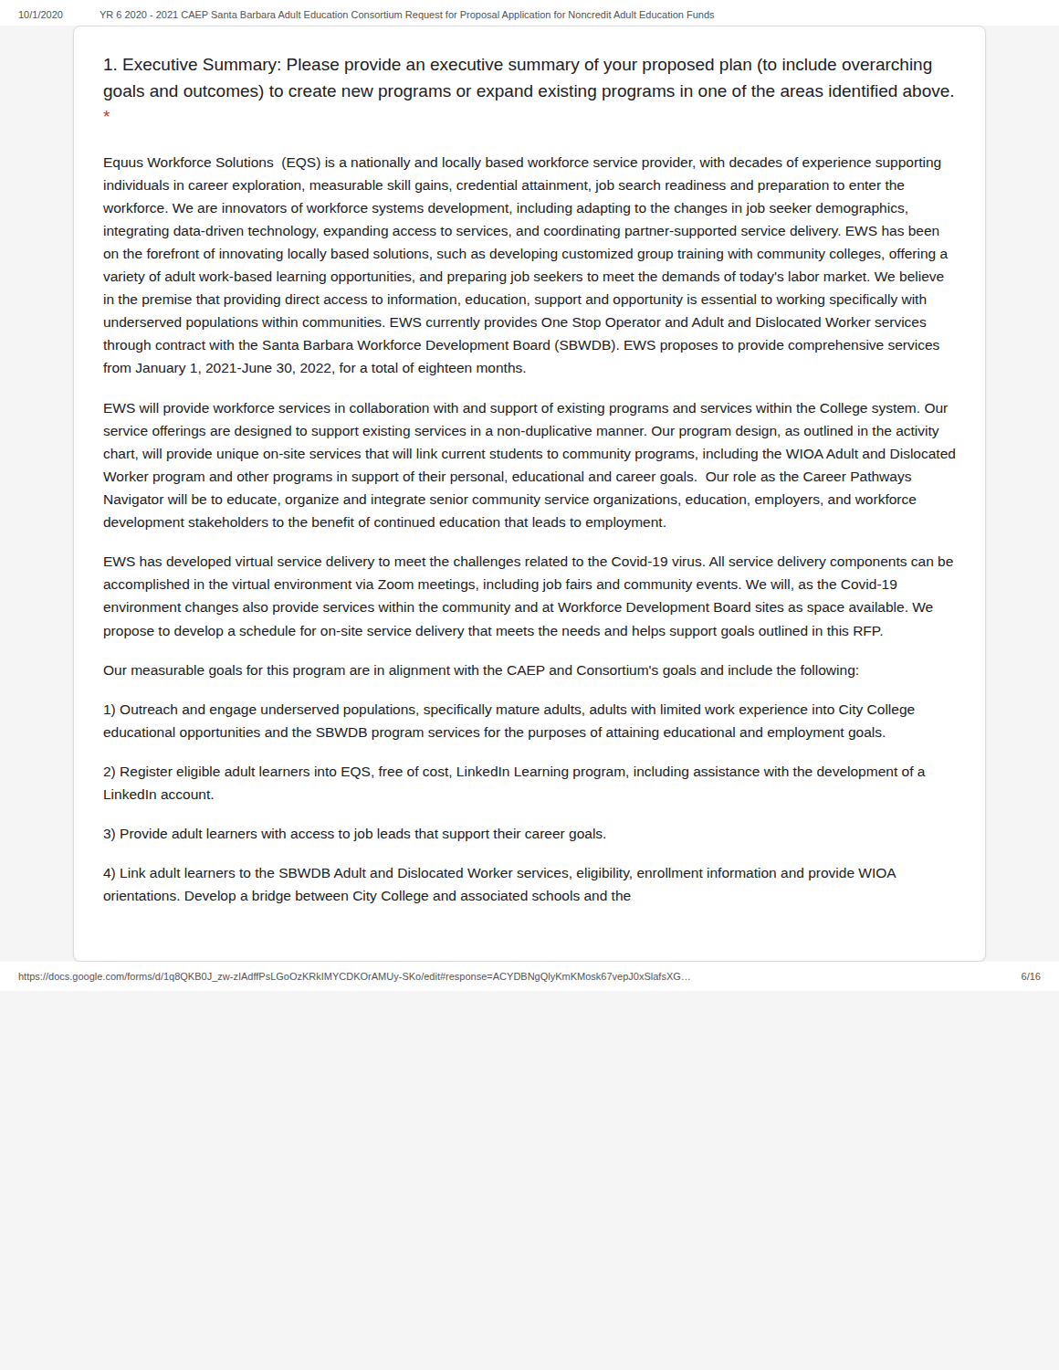10/1/2020 YR 6 2020 - 2021 CAEP Santa Barbara Adult Education Consortium Request for Proposal Application for Noncredit Adult Education Funds
1. Executive Summary: Please provide an executive summary of your proposed plan (to include overarching goals and outcomes) to create new programs or expand existing programs in one of the areas identified above. *
Equus Workforce Solutions (EQS) is a nationally and locally based workforce service provider, with decades of experience supporting individuals in career exploration, measurable skill gains, credential attainment, job search readiness and preparation to enter the workforce. We are innovators of workforce systems development, including adapting to the changes in job seeker demographics, integrating data-driven technology, expanding access to services, and coordinating partner-supported service delivery. EWS has been on the forefront of innovating locally based solutions, such as developing customized group training with community colleges, offering a variety of adult work-based learning opportunities, and preparing job seekers to meet the demands of today's labor market. We believe in the premise that providing direct access to information, education, support and opportunity is essential to working specifically with underserved populations within communities. EWS currently provides One Stop Operator and Adult and Dislocated Worker services through contract with the Santa Barbara Workforce Development Board (SBWDB). EWS proposes to provide comprehensive services from January 1, 2021-June 30, 2022, for a total of eighteen months.
EWS will provide workforce services in collaboration with and support of existing programs and services within the College system. Our service offerings are designed to support existing services in a non-duplicative manner. Our program design, as outlined in the activity chart, will provide unique on-site services that will link current students to community programs, including the WIOA Adult and Dislocated Worker program and other programs in support of their personal, educational and career goals. Our role as the Career Pathways Navigator will be to educate, organize and integrate senior community service organizations, education, employers, and workforce development stakeholders to the benefit of continued education that leads to employment.
EWS has developed virtual service delivery to meet the challenges related to the Covid-19 virus. All service delivery components can be accomplished in the virtual environment via Zoom meetings, including job fairs and community events. We will, as the Covid-19 environment changes also provide services within the community and at Workforce Development Board sites as space available. We propose to develop a schedule for on-site service delivery that meets the needs and helps support goals outlined in this RFP.
Our measurable goals for this program are in alignment with the CAEP and Consortium's goals and include the following:
1) Outreach and engage underserved populations, specifically mature adults, adults with limited work experience into City College educational opportunities and the SBWDB program services for the purposes of attaining educational and employment goals.
2) Register eligible adult learners into EQS, free of cost, LinkedIn Learning program, including assistance with the development of a LinkedIn account.
3) Provide adult learners with access to job leads that support their career goals.
4) Link adult learners to the SBWDB Adult and Dislocated Worker services, eligibility, enrollment information and provide WIOA orientations. Develop a bridge between City College and associated schools and the
https://docs.google.com/forms/d/1q8QKB0J_zw-zIAdffPsLGoOzKRkIMYCDKOrAMUy-SKo/edit#response=ACYDBNgQlyKmKMosk67vepJ0xSlafsXG… 6/16